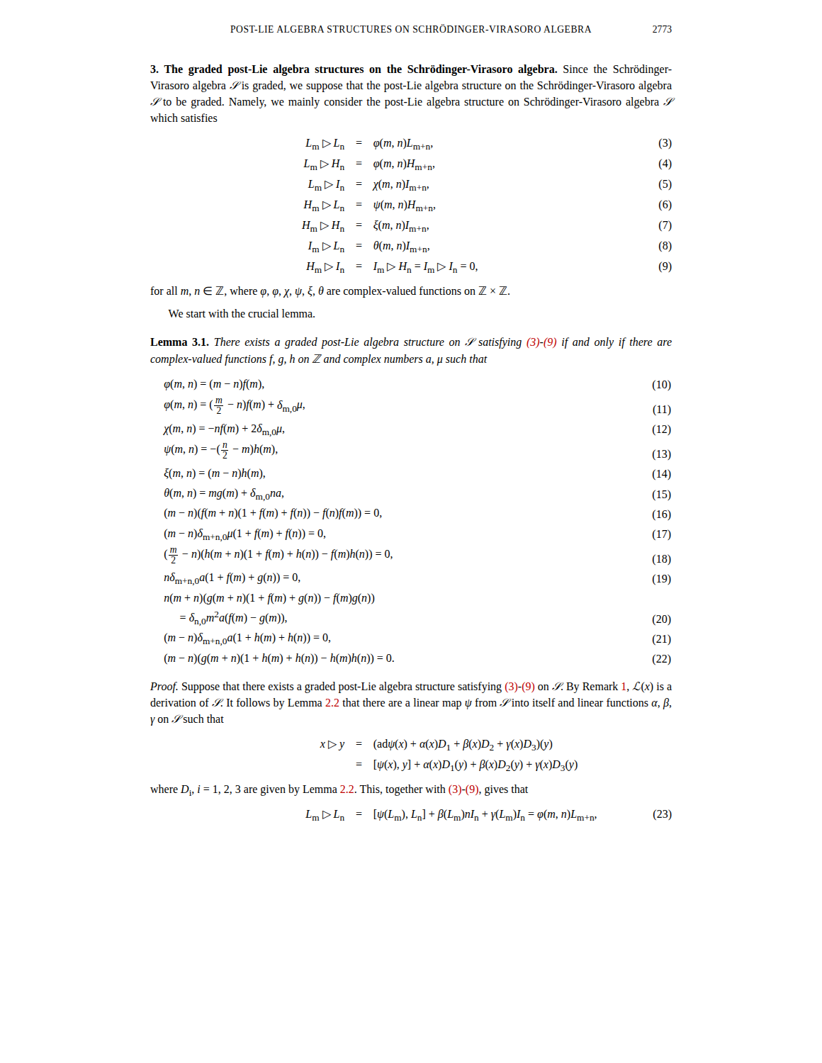POST-LIE ALGEBRA STRUCTURES ON SCHRÖDINGER-VIRASORO ALGEBRA 2773
3. The graded post-Lie algebra structures on the Schrödinger-Virasoro algebra.
Since the Schrödinger-Virasoro algebra 𝒮 is graded, we suppose that the post-Lie algebra structure on the Schrödinger-Virasoro algebra 𝒮 to be graded. Namely, we mainly consider the post-Lie algebra structure on Schrödinger-Virasoro algebra 𝒮 which satisfies
| L m ▷ L n | = | φ ( m , n ) L m+n , | (3) |
| L m ▷ H n | = | φ ( m , n ) H m+n , | (4) |
| L m ▷ I n | = | χ ( m , n ) I m+n , | (5) |
| H m ▷ L n | = | ψ ( m , n ) H m+n , | (6) |
| H m ▷ H n | = | ξ ( m , n ) I m+n , | (7) |
| I m ▷ L n | = | θ ( m , n ) I m+n , | (8) |
| H m ▷ I n | = | I m ▷ H n = I m ▷ I n = 0, | (9) |
for all m, n ∈ ℤ, where φ, φ, χ, ψ, ξ, θ are complex-valued functions on ℤ × ℤ.
We start with the crucial lemma.
Lemma 3.1. There exists a graded post-Lie algebra structure on 𝒮 satisfying (3)-(9) if and only if there are complex-valued functions f, g, h on ℤ and complex numbers a, μ such that
| φ ( m , n ) = ( m − n ) f ( m ), | (10) |
| φ ( m , n ) = ( m 2 − n ) f ( m ) + δ m,0 μ , | (11) |
| χ ( m , n ) = − nf ( m ) + 2 δ m,0 μ , | (12) |
| ψ ( m , n ) = −( n 2 − m ) h ( m ), | (13) |
| ξ ( m , n ) = ( m − n ) h ( m ), | (14) |
| θ ( m , n ) = mg ( m ) + δ m,0 na , | (15) |
| ( m − n )( f ( m + n )(1 + f ( m ) + f ( n )) − f ( n ) f ( m )) = 0, | (16) |
| ( m − n ) δ m+n,0 μ (1 + f ( m ) + f ( n )) = 0, | (17) |
| ( m 2 − n )( h ( m + n )(1 + f ( m ) + h ( n )) − f ( m ) h ( n )) = 0, | (18) |
| nδ m+n,0 a (1 + f ( m ) + g ( n )) = 0, | (19) |
| n ( m + n )( g ( m + n )(1 + f ( m ) + g ( n )) − f ( m ) g ( n )) | |
| = δ n,0 m 2 a ( f ( m ) − g ( m )), | (20) |
| ( m − n ) δ m+n,0 a (1 + h ( m ) + h ( n )) = 0, | (21) |
| ( m − n )( g ( m + n )(1 + h ( m ) + h ( n )) − h ( m ) h ( n )) = 0. | (22) |
Proof. Suppose that there exists a graded post-Lie algebra structure satisfying (3)-(9) on 𝒮. By Remark 1, ℒ(x) is a derivation of 𝒮. It follows by Lemma 2.2 that there are a linear map ψ from 𝒮 into itself and linear functions α, β, γ on 𝒮 such that
| x ▷ y | = | ( ad ψ ( x ) + α ( x ) D 1 + β ( x ) D 2 + γ ( x ) D 3 )( y ) | |
| | = | [ ψ ( x ), y ] + α ( x ) D 1 ( y ) + β ( x ) D 2 ( y ) + γ ( x ) D 3 ( y ) | |
where Di, i = 1, 2, 3 are given by Lemma 2.2. This, together with (3)-(9), gives that
| L m ▷ L n | = | [ ψ ( L m ), L n ] + β ( L m ) nI n + γ ( L m ) I n = φ ( m , n ) L m+n , | (23) |